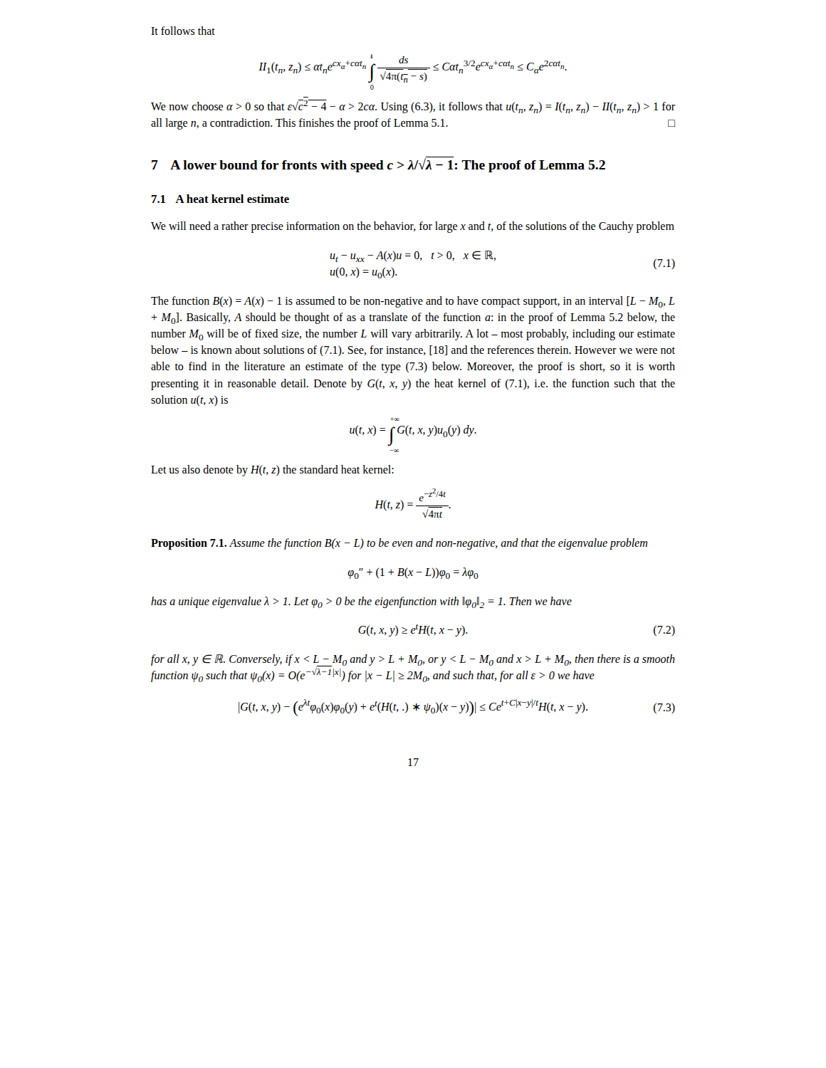It follows that
II1(tn, zn) ≤ αtnecxα+cαtn 0tn∫ ds√4π(tn − s) ≤ Cαtn3/2ecxα+cαtn ≤ Cαe2cαtn.
We now choose α > 0 so that ε√c2 − 4 − α > 2cα. Using (6.3), it follows that u(tn, zn) = I(tn, zn) − II(tn, zn) > 1 for all large n, a contradiction. This finishes the proof of Lemma 5.1. □
7 A lower bound for fronts with speed c > λ/√λ − 1: The proof of Lemma 5.2
7.1 A heat kernel estimate
We will need a rather precise information on the behavior, for large x and t, of the solutions of the Cauchy problem
ut − uxx − A(x)u = 0, t > 0, x ∈ ℝ,
u(0, x) = u0(x). (7.1)
The function B(x) = A(x) − 1 is assumed to be non-negative and to have compact support, in an interval [L − M0, L + M0]. Basically, A should be thought of as a translate of the function a: in the proof of Lemma 5.2 below, the number M0 will be of fixed size, the number L will vary arbitrarily. A lot – most probably, including our estimate below – is known about solutions of (7.1). See, for instance, [18] and the references therein. However we were not able to find in the literature an estimate of the type (7.3) below. Moreover, the proof is short, so it is worth presenting it in reasonable detail. Denote by G(t, x, y) the heat kernel of (7.1), i.e. the function such that the solution u(t, x) is
u(t, x) = −∞+∞∫ G(t, x, y)u0(y) dy.
Let us also denote by H(t, z) the standard heat kernel:
H(t, z) = e−z2/4t√4πt.
Proposition 7.1. Assume the function B(x − L) to be even and non-negative, and that the eigenvalue problem
φ0″ + (1 + B(x − L))φ0 = λφ0
has a unique eigenvalue λ > 1. Let φ0 > 0 be the eigenfunction with ‖φ0‖2 = 1. Then we have
G(t, x, y) ≥ etH(t, x − y). (7.2)
for all x, y ∈ ℝ. Conversely, if x < L − M0 and y > L + M0, or y < L − M0 and x > L + M0, then there is a smooth function ψ0 such that ψ0(x) = O(e−√λ−1|x|) for |x − L| ≥ 2M0, and such that, for all ε > 0 we have
|G(t, x, y) − (eλtφ0(x)φ0(y) + et(H(t, .) ∗ ψ0)(x − y))| ≤ Cet+C|x−y|/tH(t, x − y). (7.3)
17